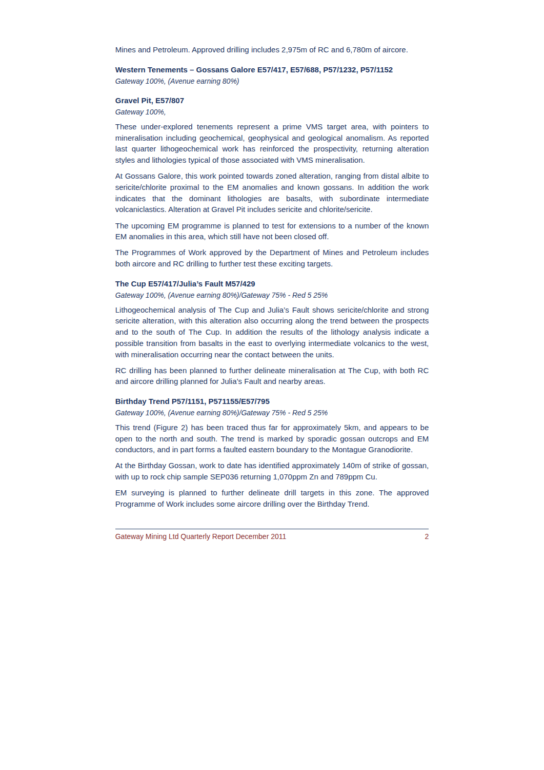Mines and Petroleum. Approved drilling includes 2,975m of RC and 6,780m of aircore.
Western Tenements – Gossans Galore E57/417, E57/688, P57/1232, P57/1152
Gateway 100%, (Avenue earning 80%)
Gravel Pit, E57/807
Gateway 100%,
These under-explored tenements represent a prime VMS target area, with pointers to mineralisation including geochemical, geophysical and geological anomalism. As reported last quarter lithogeochemical work has reinforced the prospectivity, returning alteration styles and lithologies typical of those associated with VMS mineralisation.
At Gossans Galore, this work pointed towards zoned alteration, ranging from distal albite to sericite/chlorite proximal to the EM anomalies and known gossans. In addition the work indicates that the dominant lithologies are basalts, with subordinate intermediate volcaniclastics. Alteration at Gravel Pit includes sericite and chlorite/sericite.
The upcoming EM programme is planned to test for extensions to a number of the known EM anomalies in this area, which still have not been closed off.
The Programmes of Work approved by the Department of Mines and Petroleum includes both aircore and RC drilling to further test these exciting targets.
The Cup E57/417/Julia’s Fault M57/429
Gateway 100%, (Avenue earning 80%)/Gateway 75% - Red 5 25%
Lithogeochemical analysis of The Cup and Julia’s Fault shows sericite/chlorite and strong sericite alteration, with this alteration also occurring along the trend between the prospects and to the south of The Cup. In addition the results of the lithology analysis indicate a possible transition from basalts in the east to overlying intermediate volcanics to the west, with mineralisation occurring near the contact between the units.
RC drilling has been planned to further delineate mineralisation at The Cup, with both RC and aircore drilling planned for Julia’s Fault and nearby areas.
Birthday Trend P57/1151, P571155/E57/795
Gateway 100%, (Avenue earning 80%)/Gateway 75% - Red 5 25%
This trend (Figure 2) has been traced thus far for approximately 5km, and appears to be open to the north and south. The trend is marked by sporadic gossan outcrops and EM conductors, and in part forms a faulted eastern boundary to the Montague Granodiorite.
At the Birthday Gossan, work to date has identified approximately 140m of strike of gossan, with up to rock chip sample SEP036 returning 1,070ppm Zn and 789ppm Cu.
EM surveying is planned to further delineate drill targets in this zone. The approved Programme of Work includes some aircore drilling over the Birthday Trend.
Gateway Mining Ltd Quarterly Report December 2011 2